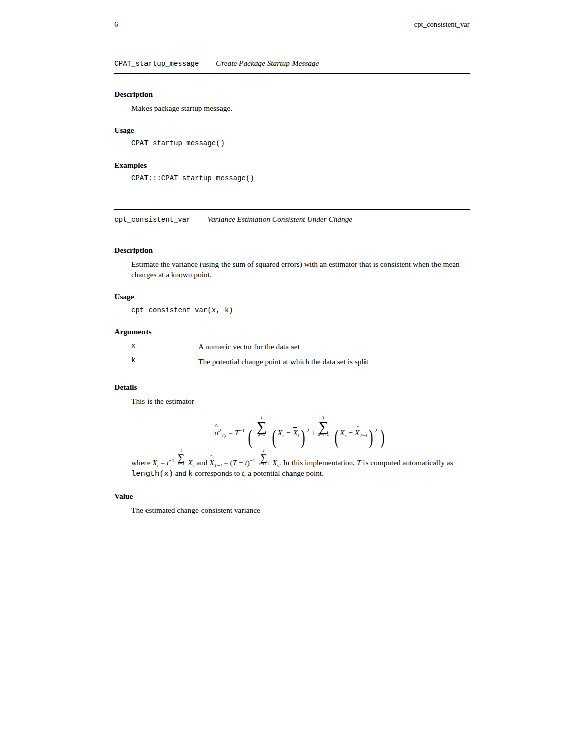6 cpt_consistent_var
CPAT_startup_message Create Package Startup Message
Description
Makes package startup message.
Usage
CPAT_startup_message()
Examples
CPAT:::CPAT_startup_message()
cpt_consistent_var Variance Estimation Consistent Under Change
Description
Estimate the variance (using the sum of squared errors) with an estimator that is consistent when the mean changes at a known point.
Usage
cpt_consistent_var(x, k)
Arguments
| x | A numeric vector for the data set |
| k | The potential change point at which the data set is split |
Details
This is the estimator
σ2T,t = T−1 ( t ∑ s=1 (Xs − Xt)2 + T ∑ s=t+1 (Xs − XT−t)2 )
where Xt = t−1 t∑s=1 Xs and XT−t = (T − t)−1 T∑s=t+1 Xs. In this implementation, T is computed automatically as length(x) and k corresponds to t, a potential change point.
Value
The estimated change-consistent variance